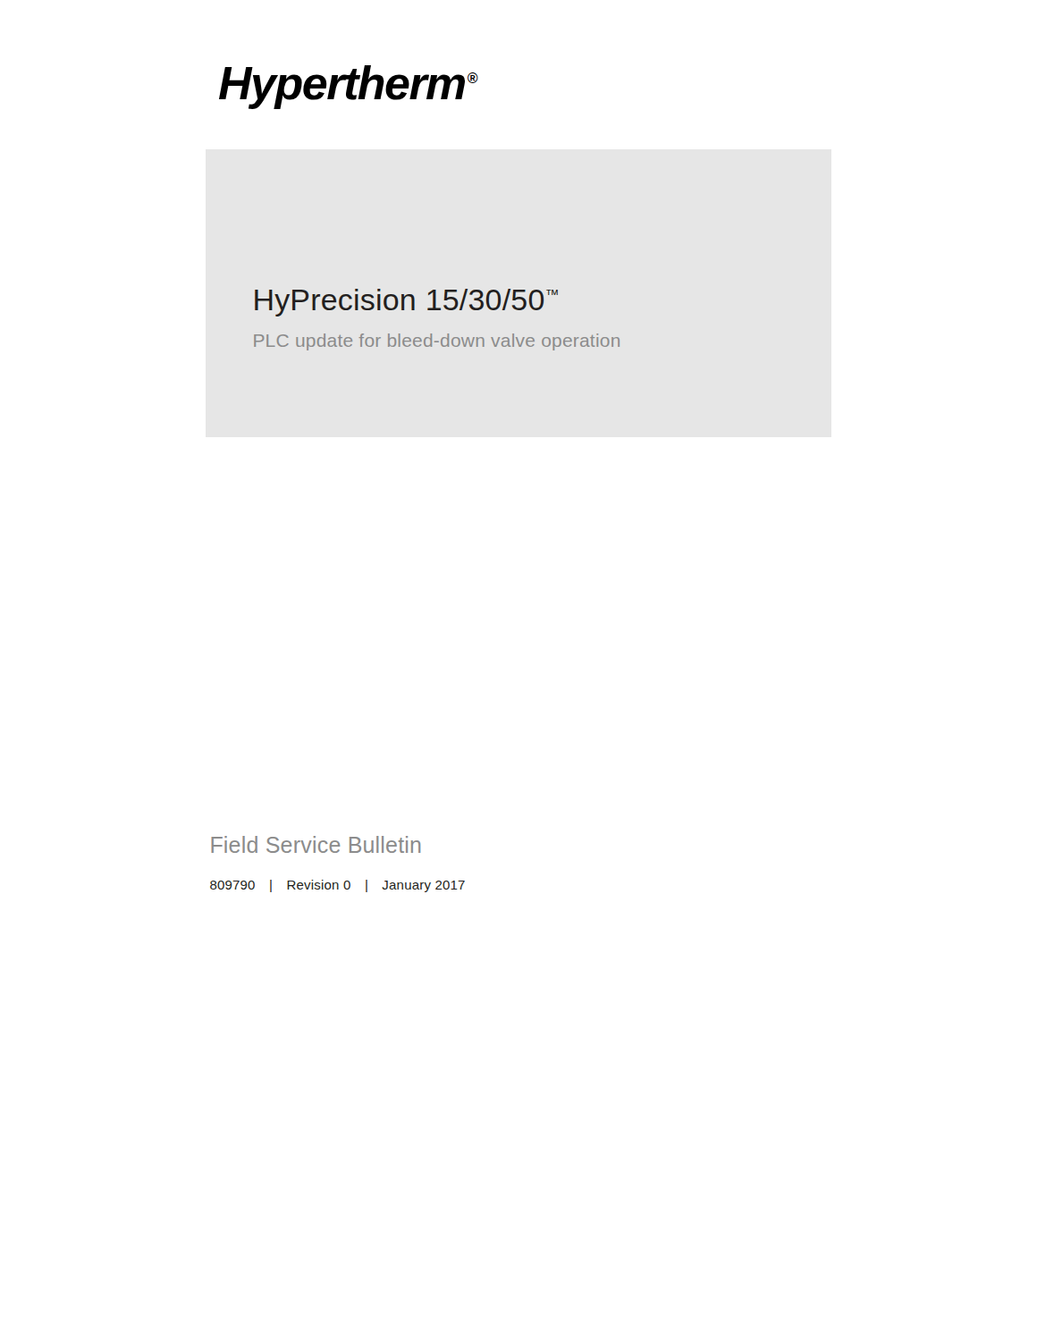Hypertherm®
HyPrecision 15/30/50™
PLC update for bleed-down valve operation
Field Service Bulletin
809790|Revision 0|January 2017